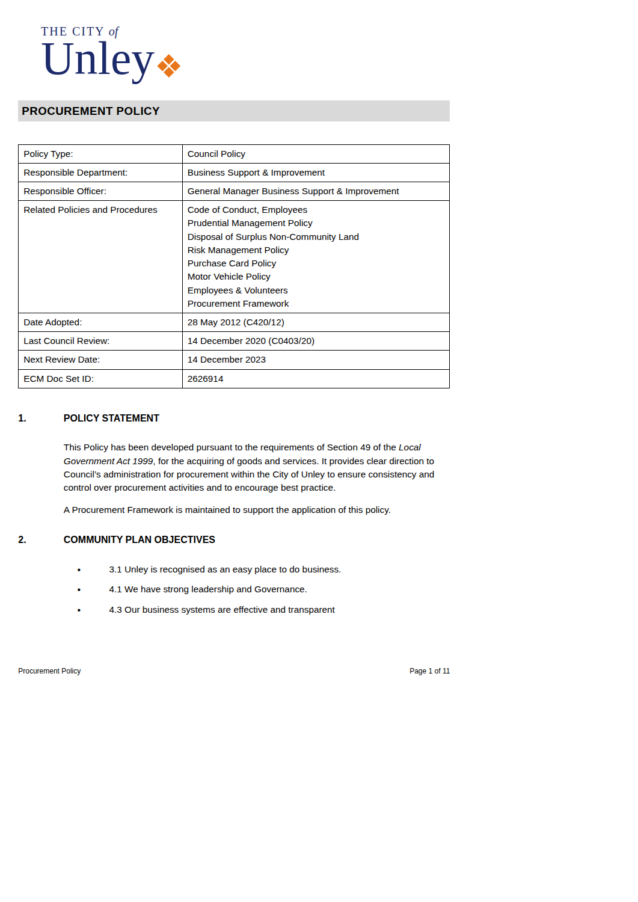THE CITY of
Unley❖
PROCUREMENT POLICY
| Policy Type: | Council Policy |
| Responsible Department: | Business Support & Improvement |
| Responsible Officer: | General Manager Business Support & Improvement |
| Related Policies and Procedures | Code of Conduct, Employees Prudential Management Policy Disposal of Surplus Non-Community Land Risk Management Policy Purchase Card Policy Motor Vehicle Policy Employees & Volunteers Procurement Framework |
| Date Adopted: | 28 May 2012 (C420/12) |
| Last Council Review: | 14 December 2020 (C0403/20) |
| Next Review Date: | 14 December 2023 |
| ECM Doc Set ID: | 2626914 |
1.
POLICY STATEMENT
This Policy has been developed pursuant to the requirements of Section 49 of the Local Government Act 1999, for the acquiring of goods and services. It provides clear direction to Council’s administration for procurement within the City of Unley to ensure consistency and control over procurement activities and to encourage best practice.
A Procurement Framework is maintained to support the application of this policy.
2.
COMMUNITY PLAN OBJECTIVES
3.1 Unley is recognised as an easy place to do business.
4.1 We have strong leadership and Governance.
4.3 Our business systems are effective and transparent
Procurement Policy Page 1 of 11